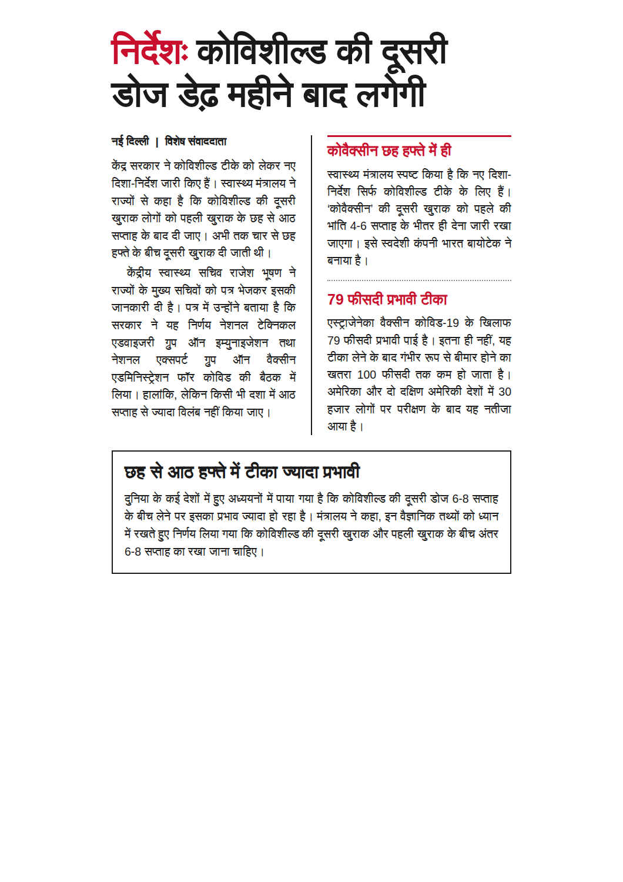निर्देशः कोविशील्ड की दूसरी डोज डेढ़ महीने बाद लगेगी
नई दिल्ली | विशेष संवाददाता
केंद्र सरकार ने कोविशील्ड टीके को लेकर नए दिशा-निर्देश जारी किए हैं। स्वास्थ्य मंत्रालय ने राज्यों से कहा है कि कोविशील्ड की दूसरी खुराक लोगों को पहली खुराक के छह से आठ सप्ताह के बाद दी जाए। अभी तक चार से छह हफ्ते के बीच दूसरी खुराक दी जाती थी।
केंद्रीय स्वास्थ्य सचिव राजेश भूषण ने राज्यों के मुख्य सचिवों को पत्र भेजकर इसकी जानकारी दी है। पत्र में उन्होंने बताया है कि सरकार ने यह निर्णय नेशनल टेक्निकल एडवाइजरी ग्रुप ऑन इम्युनाइजेशन तथा नेशनल एक्सपर्ट ग्रुप ऑन वैक्सीन एडमिनिस्ट्रेशन फॉर कोविड की बैठक में लिया। हालांकि, लेकिन किसी भी दशा में आठ सप्ताह से ज्यादा विलंब नहीं किया जाए।
कोवैक्सीन छह हफ्ते में ही
स्वास्थ्य मंत्रालय स्पष्ट किया है कि नए दिशा-निर्देश सिर्फ कोविशील्ड टीके के लिए हैं। ‘कोवैक्सीन’ की दूसरी खुराक को पहले की भांति 4-6 सप्ताह के भीतर ही देना जारी रखा जाएगा। इसे स्वदेशी कंपनी भारत बायोटेक ने बनाया है।
79 फीसदी प्रभावी टीका
एस्ट्राजेनेका वैक्सीन कोविड-19 के खिलाफ 79 फीसदी प्रभावी पाई है। इतना ही नहीं, यह टीका लेने के बाद गंभीर रूप से बीमार होने का खतरा 100 फीसदी तक कम हो जाता है। अमेरिका और दो दक्षिण अमेरिकी देशों में 30 हजार लोगों पर परीक्षण के बाद यह नतीजा आया है।
छह से आठ हफ्ते में टीका ज्यादा प्रभावी
दुनिया के कई देशों में हुए अध्ययनों में पाया गया है कि कोविशील्ड की दूसरी डोज 6-8 सप्ताह के बीच लेने पर इसका प्रभाव ज्यादा हो रहा है। मंत्रालय ने कहा, इन वैज्ञानिक तथ्यों को ध्यान में रखते हुए निर्णय लिया गया कि कोविशील्ड की दूसरी खुराक और पहली खुराक के बीच अंतर 6-8 सप्ताह का रखा जाना चाहिए।